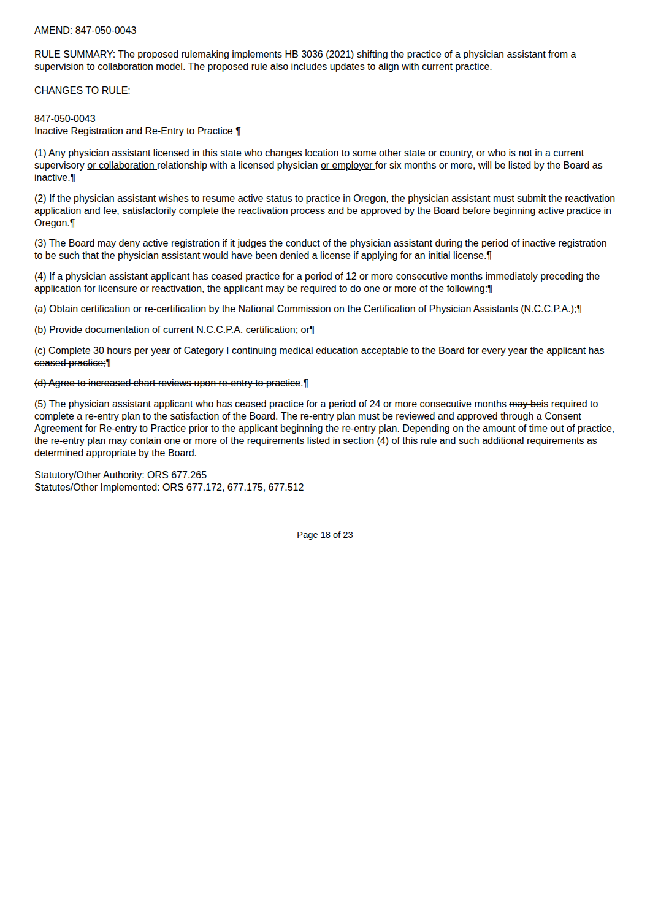AMEND: 847-050-0043
RULE SUMMARY: The proposed rulemaking implements HB 3036 (2021) shifting the practice of a physician assistant from a supervision to collaboration model. The proposed rule also includes updates to align with current practice.
CHANGES TO RULE:
847-050-0043
Inactive Registration and Re-Entry to Practice ¶
(1) Any physician assistant licensed in this state who changes location to some other state or country, or who is not in a current supervisory or collaboration relationship with a licensed physician or employer for six months or more, will be listed by the Board as inactive.¶
(2) If the physician assistant wishes to resume active status to practice in Oregon, the physician assistant must submit the reactivation application and fee, satisfactorily complete the reactivation process and be approved by the Board before beginning active practice in Oregon.¶
(3) The Board may deny active registration if it judges the conduct of the physician assistant during the period of inactive registration to be such that the physician assistant would have been denied a license if applying for an initial license.¶
(4) If a physician assistant applicant has ceased practice for a period of 12 or more consecutive months immediately preceding the application for licensure or reactivation, the applicant may be required to do one or more of the following:¶
(a) Obtain certification or re-certification by the National Commission on the Certification of Physician Assistants (N.C.C.P.A.);¶
(b) Provide documentation of current N.C.C.P.A. certification; or¶
(c) Complete 30 hours per year of Category I continuing medical education acceptable to the Board for every year the applicant has ceased practice;¶
(d) Agree to increased chart reviews upon re-entry to practice.¶
(5) The physician assistant applicant who has ceased practice for a period of 24 or more consecutive months may beis required to complete a re-entry plan to the satisfaction of the Board. The re-entry plan must be reviewed and approved through a Consent Agreement for Re-entry to Practice prior to the applicant beginning the re-entry plan. Depending on the amount of time out of practice, the re-entry plan may contain one or more of the requirements listed in section (4) of this rule and such additional requirements as determined appropriate by the Board.
Statutory/Other Authority: ORS 677.265
Statutes/Other Implemented: ORS 677.172, 677.175, 677.512
Page 18 of 23